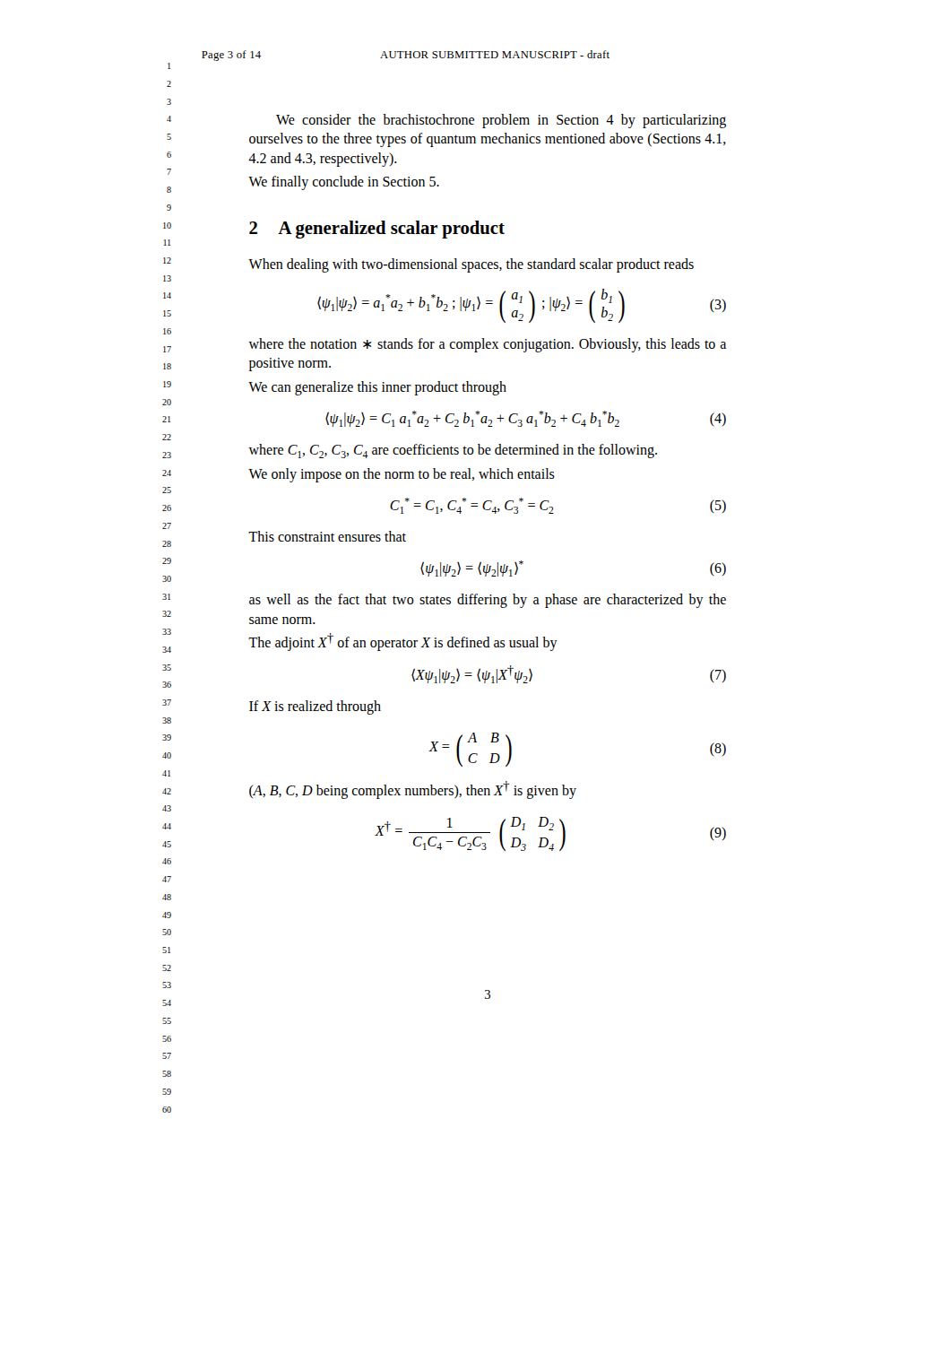1
2
3
4
5
6
7
8
9
10
11
12
13
14
15
16
17
18
19
20
21
22
23
24
25
26
27
28
29
30
31
32
33
34
35
36
37
38
39
40
41
42
43
44
45
46
47
48
49
50
51
52
53
54
55
56
57
58
59
60
Page 3 of 14
AUTHOR SUBMITTED MANUSCRIPT - draft
We consider the brachistochrone problem in Section 4 by particularizing ourselves to the three types of quantum mechanics mentioned above (Sections 4.1, 4.2 and 4.3, respectively).
We finally conclude in Section 5.
2 A generalized scalar product
When dealing with two-dimensional spaces, the standard scalar product reads
⟨ψ1|ψ2⟩ = a1*a2 + b1*b2 ; |ψ1⟩ = (a1 a2) ; |ψ2⟩ = (b1 b2)
(3)
where the notation ∗ stands for a complex conjugation. Obviously, this leads to a positive norm.
We can generalize this inner product through
⟨ψ1|ψ2⟩ = C1 a1*a2 + C2 b1*a2 + C3 a1*b2 + C4 b1*b2
(4)
where C1, C2, C3, C4 are coefficients to be determined in the following.
We only impose on the norm to be real, which entails
C1* = C1, C4* = C4, C3* = C2
(5)
This constraint ensures that
⟨ψ1|ψ2⟩ = ⟨ψ2|ψ1⟩*
(6)
as well as the fact that two states differing by a phase are characterized by the same norm.
The adjoint X† of an operator X is defined as usual by
⟨Xψ1|ψ2⟩ = ⟨ψ1|X†ψ2⟩
(7)
If X is realized through
X = (ABCD)
(8)
(A, B, C, D being complex numbers), then X† is given by
X† = 1 C1C4 − C2C3 (D1 D2 D3 D4)
(9)
3